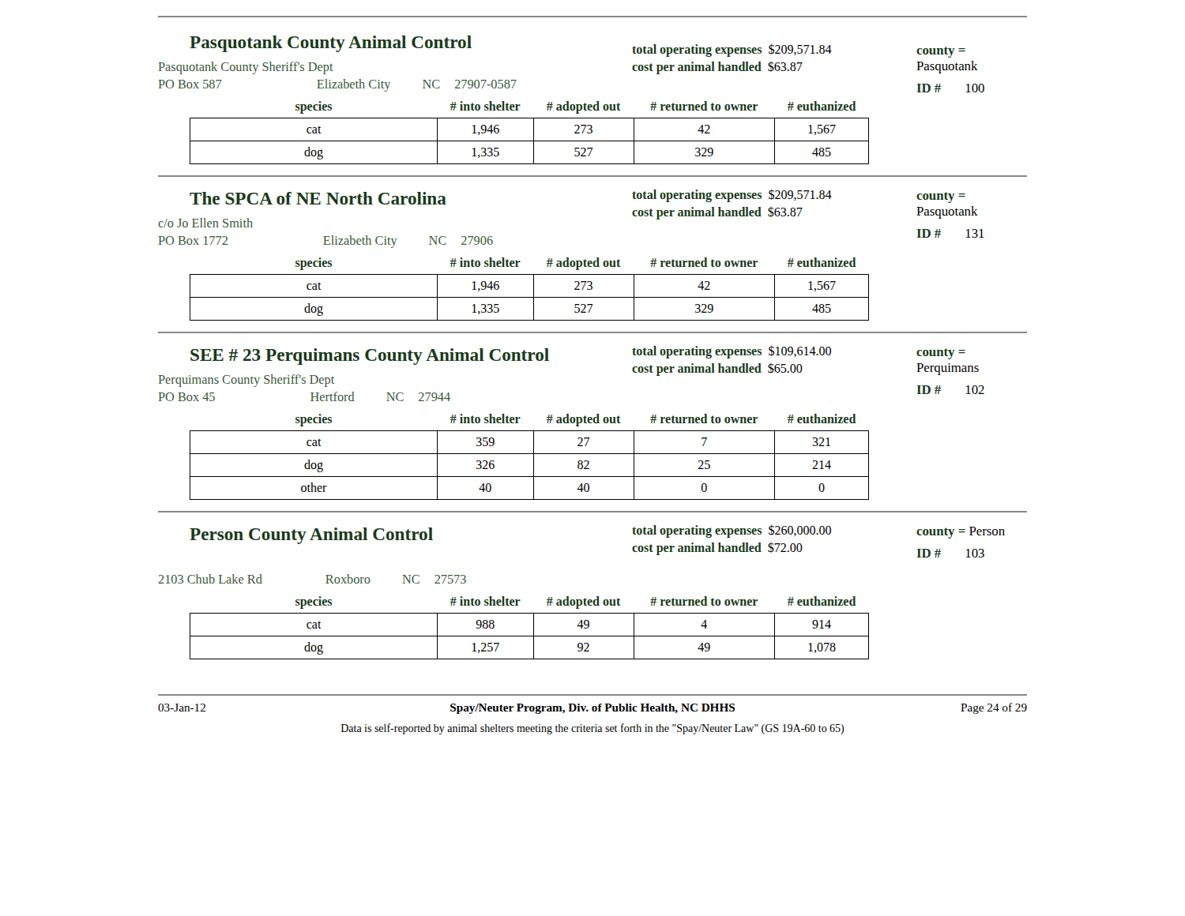Pasquotank County Animal Control
total operating expenses$209,571.84
cost per animal handled$63.87
county = Pasquotank
ID #100
Pasquotank County Sheriff's Dept
PO Box 587Elizabeth City NC 27907-0587
| species | # into shelter | # adopted out | # returned to owner | # euthanized |
| cat | 1,946 | 273 | 42 | 1,567 |
| dog | 1,335 | 527 | 329 | 485 |
The SPCA of NE North Carolina
total operating expenses$209,571.84
cost per animal handled$63.87
county = Pasquotank
ID #131
c/o Jo Ellen Smith
PO Box 1772Elizabeth City NC 27906
| species | # into shelter | # adopted out | # returned to owner | # euthanized |
| cat | 1,946 | 273 | 42 | 1,567 |
| dog | 1,335 | 527 | 329 | 485 |
SEE # 23 Perquimans County Animal Control
total operating expenses$109,614.00
cost per animal handled$65.00
county = Perquimans
ID #102
Perquimans County Sheriff's Dept
PO Box 45Hertford NC 27944
| species | # into shelter | # adopted out | # returned to owner | # euthanized |
| cat | 359 | 27 | 7 | 321 |
| dog | 326 | 82 | 25 | 214 |
| other | 40 | 40 | 0 | 0 |
Person County Animal Control
total operating expenses$260,000.00
cost per animal handled$72.00
county = Person
ID #103
2103 Chub Lake RdRoxboro NC 27573
| species | # into shelter | # adopted out | # returned to owner | # euthanized |
| cat | 988 | 49 | 4 | 914 |
| dog | 1,257 | 92 | 49 | 1,078 |
03-Jan-12
Spay/Neuter Program, Div. of Public Health, NC DHHS
Page 24 of 29
Data is self-reported by animal shelters meeting the criteria set forth in the "Spay/Neuter Law" (GS 19A-60 to 65)